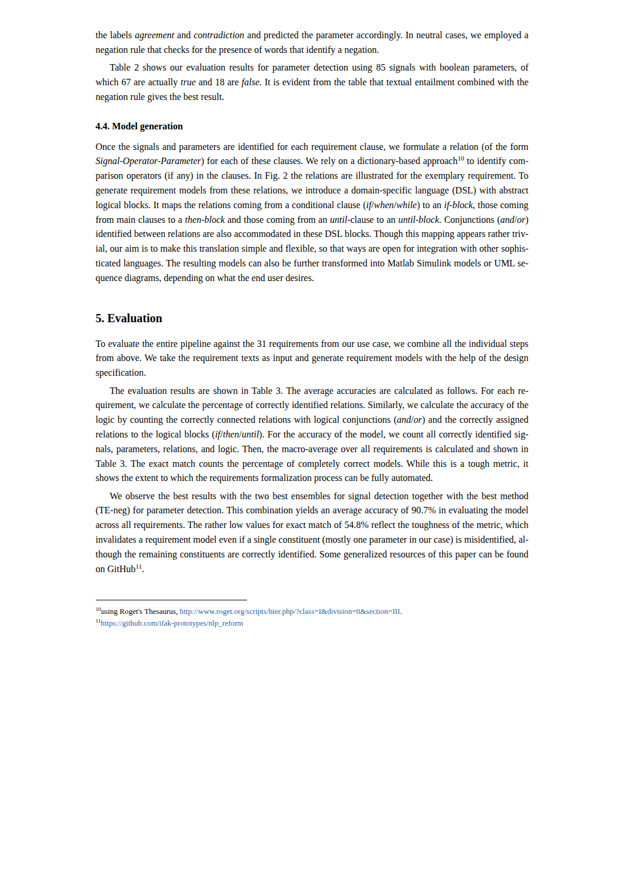the labels agreement and contradiction and predicted the parameter accordingly. In neutral cases, we employed a negation rule that checks for the presence of words that identify a negation.
Table 2 shows our evaluation results for parameter detection using 85 signals with boolean parameters, of which 67 are actually true and 18 are false. It is evident from the table that textual entailment combined with the negation rule gives the best result.
4.4. Model generation
Once the signals and parameters are identified for each requirement clause, we formulate a relation (of the form Signal-Operator-Parameter) for each of these clauses. We rely on a dictionary-based approach10 to identify comparison operators (if any) in the clauses. In Fig. 2 the relations are illustrated for the exemplary requirement. To generate requirement models from these relations, we introduce a domain-specific language (DSL) with abstract logical blocks. It maps the relations coming from a conditional clause (if/when/while) to an if-block, those coming from main clauses to a then-block and those coming from an until-clause to an until-block. Conjunctions (and/or) identified between relations are also accommodated in these DSL blocks. Though this mapping appears rather trivial, our aim is to make this translation simple and flexible, so that ways are open for integration with other sophisticated languages. The resulting models can also be further transformed into Matlab Simulink models or UML sequence diagrams, depending on what the end user desires.
5. Evaluation
To evaluate the entire pipeline against the 31 requirements from our use case, we combine all the individual steps from above. We take the requirement texts as input and generate requirement models with the help of the design specification.
The evaluation results are shown in Table 3. The average accuracies are calculated as follows. For each requirement, we calculate the percentage of correctly identified relations. Similarly, we calculate the accuracy of the logic by counting the correctly connected relations with logical conjunctions (and/or) and the correctly assigned relations to the logical blocks (if/then/until). For the accuracy of the model, we count all correctly identified signals, parameters, relations, and logic. Then, the macro-average over all requirements is calculated and shown in Table 3. The exact match counts the percentage of completely correct models. While this is a tough metric, it shows the extent to which the requirements formalization process can be fully automated.
We observe the best results with the two best ensembles for signal detection together with the best method (TE-neg) for parameter detection. This combination yields an average accuracy of 90.7% in evaluating the model across all requirements. The rather low values for exact match of 54.8% reflect the toughness of the metric, which invalidates a requirement model even if a single constituent (mostly one parameter in our case) is misidentified, although the remaining constituents are correctly identified. Some generalized resources of this paper can be found on GitHub11.
10using Roget's Thesaurus, http://www.roget.org/scripts/hier.php/?class=I&division=0&section=III.
11https://github.com/ifak-prototypes/nlp_reform